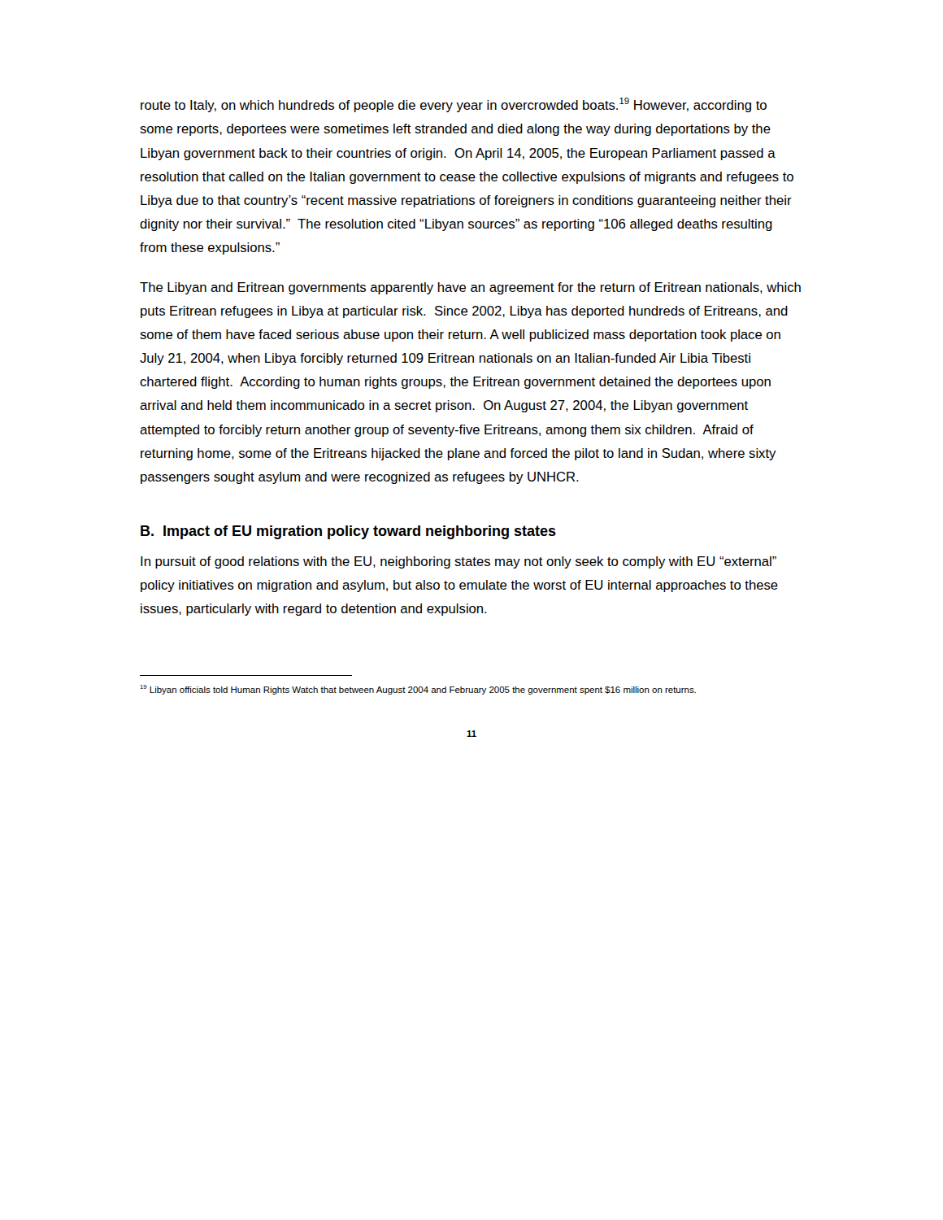route to Italy, on which hundreds of people die every year in overcrowded boats.19 However, according to some reports, deportees were sometimes left stranded and died along the way during deportations by the Libyan government back to their countries of origin. On April 14, 2005, the European Parliament passed a resolution that called on the Italian government to cease the collective expulsions of migrants and refugees to Libya due to that country’s “recent massive repatriations of foreigners in conditions guaranteeing neither their dignity nor their survival.” The resolution cited “Libyan sources” as reporting “106 alleged deaths resulting from these expulsions.”
The Libyan and Eritrean governments apparently have an agreement for the return of Eritrean nationals, which puts Eritrean refugees in Libya at particular risk. Since 2002, Libya has deported hundreds of Eritreans, and some of them have faced serious abuse upon their return. A well publicized mass deportation took place on July 21, 2004, when Libya forcibly returned 109 Eritrean nationals on an Italian-funded Air Libia Tibesti chartered flight. According to human rights groups, the Eritrean government detained the deportees upon arrival and held them incommunicado in a secret prison. On August 27, 2004, the Libyan government attempted to forcibly return another group of seventy-five Eritreans, among them six children. Afraid of returning home, some of the Eritreans hijacked the plane and forced the pilot to land in Sudan, where sixty passengers sought asylum and were recognized as refugees by UNHCR.
B. Impact of EU migration policy toward neighboring states
In pursuit of good relations with the EU, neighboring states may not only seek to comply with EU “external” policy initiatives on migration and asylum, but also to emulate the worst of EU internal approaches to these issues, particularly with regard to detention and expulsion.
19 Libyan officials told Human Rights Watch that between August 2004 and February 2005 the government spent $16 million on returns.
11